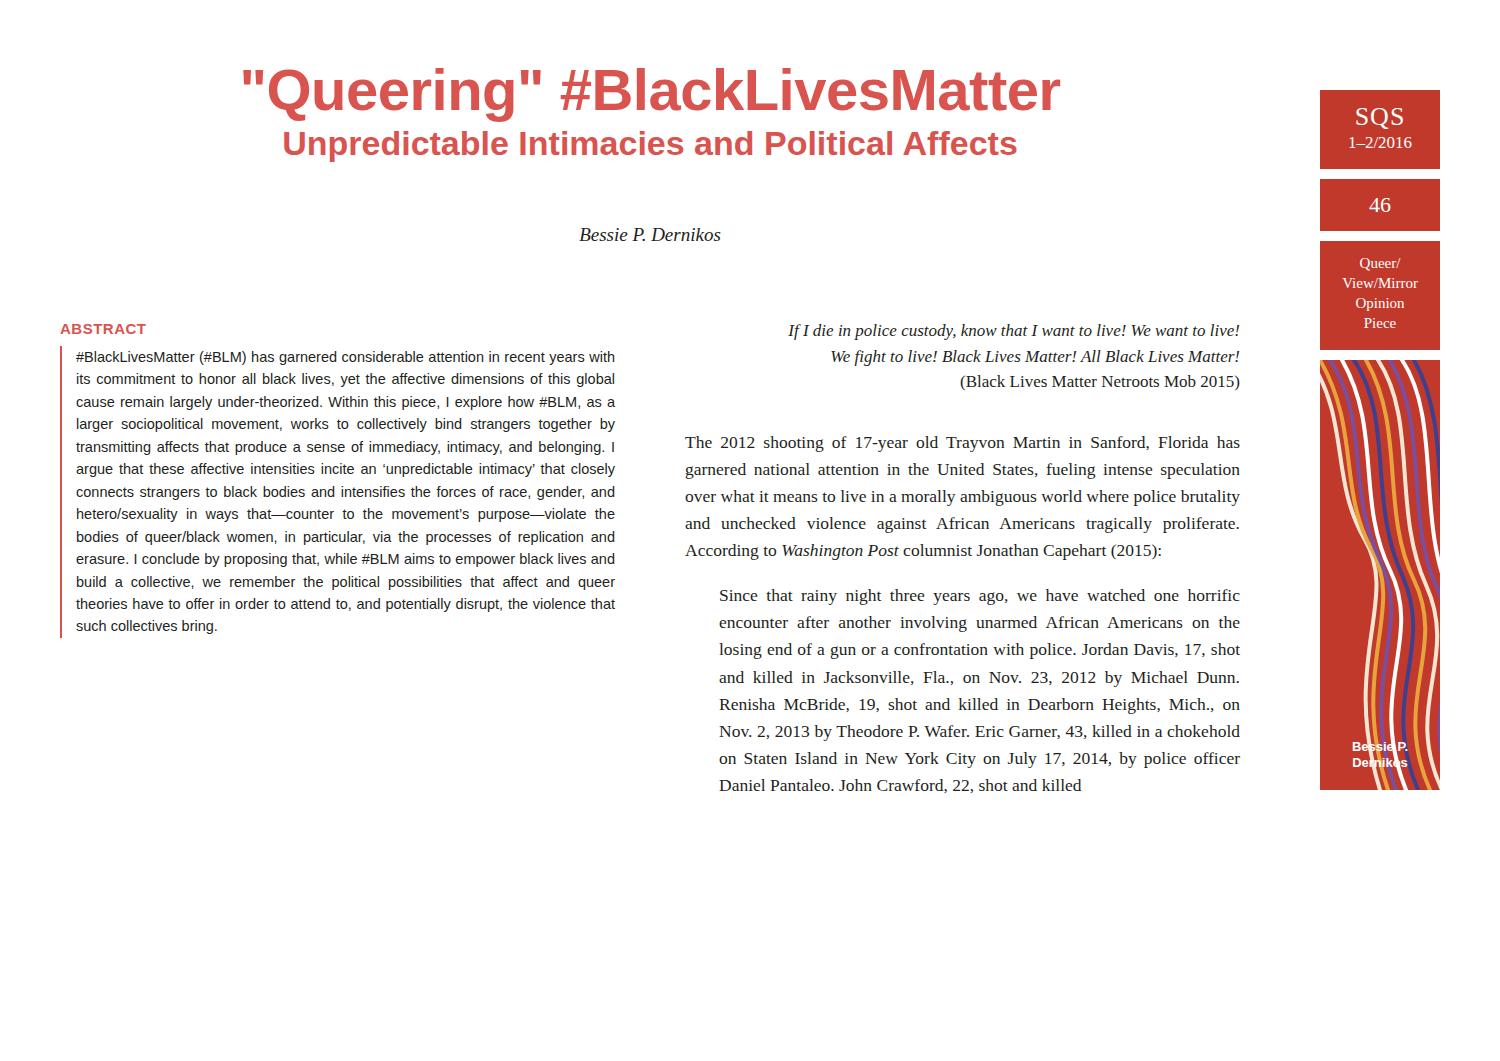SQS
1–2/2016
46
Queer/
View/Mirror
Opinion
Piece
Bessie P.
Dernikos
"Queering" #BlackLivesMatter
Unpredictable Intimacies and Political Affects
Bessie P. Dernikos
ABSTRACT
#BlackLivesMatter (#BLM) has garnered considerable attention in recent years with its commitment to honor all black lives, yet the affective dimensions of this global cause remain largely under-theorized. Within this piece, I explore how #BLM, as a larger sociopolitical movement, works to collectively bind strangers together by transmitting affects that produce a sense of immediacy, intimacy, and belonging. I argue that these affective intensities incite an ‘unpredictable intimacy’ that closely connects strangers to black bodies and intensifies the forces of race, gender, and hetero/sexuality in ways that—counter to the movement’s purpose—violate the bodies of queer/black women, in particular, via the processes of replication and erasure. I conclude by proposing that, while #BLM aims to empower black lives and build a collective, we remember the political possibilities that affect and queer theories have to offer in order to attend to, and potentially disrupt, the violence that such collectives bring.
If I die in police custody, know that I want to live! We want to live!
We fight to live! Black Lives Matter! All Black Lives Matter!
(Black Lives Matter Netroots Mob 2015)
The 2012 shooting of 17-year old Trayvon Martin in Sanford, Florida has garnered national attention in the United States, fueling intense speculation over what it means to live in a morally ambiguous world where police brutality and unchecked violence against African Americans tragically proliferate. According to Washington Post columnist Jonathan Capehart (2015):
Since that rainy night three years ago, we have watched one horrific encounter after another involving unarmed African Americans on the losing end of a gun or a confrontation with police. Jordan Davis, 17, shot and killed in Jacksonville, Fla., on Nov. 23, 2012 by Michael Dunn. Renisha McBride, 19, shot and killed in Dearborn Heights, Mich., on Nov. 2, 2013 by Theodore P. Wafer. Eric Garner, 43, killed in a chokehold on Staten Island in New York City on July 17, 2014, by police officer Daniel Pantaleo. John Crawford, 22, shot and killed